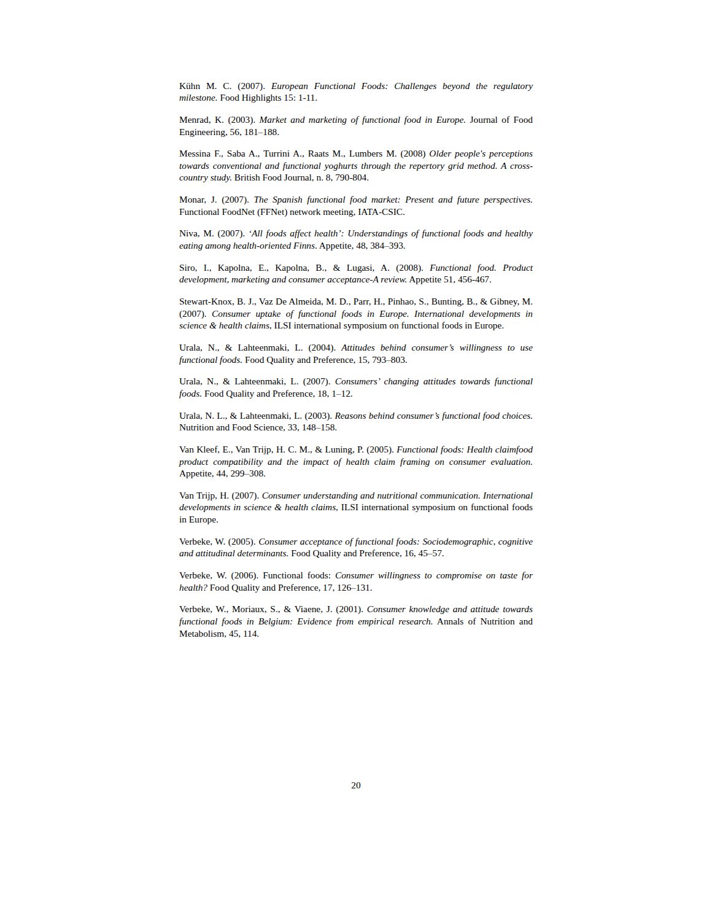Kühn M. C. (2007). European Functional Foods: Challenges beyond the regulatory milestone. Food Highlights 15: 1-11.
Menrad, K. (2003). Market and marketing of functional food in Europe. Journal of Food Engineering, 56, 181–188.
Messina F., Saba A., Turrini A., Raats M., Lumbers M. (2008) Older people's perceptions towards conventional and functional yoghurts through the repertory grid method. A cross-country study. British Food Journal, n. 8, 790-804.
Monar, J. (2007). The Spanish functional food market: Present and future perspectives. Functional FoodNet (FFNet) network meeting, IATA-CSIC.
Niva, M. (2007). ‘All foods affect health’: Understandings of functional foods and healthy eating among health-oriented Finns. Appetite, 48, 384–393.
Siro, I., Kapolna, E., Kapolna, B., & Lugasi, A. (2008). Functional food. Product development, marketing and consumer acceptance-A review. Appetite 51, 456-467.
Stewart-Knox, B. J., Vaz De Almeida, M. D., Parr, H., Pinhao, S., Bunting, B., & Gibney, M. (2007). Consumer uptake of functional foods in Europe. International developments in science & health claims, ILSI international symposium on functional foods in Europe.
Urala, N., & Lahteenmaki, L. (2004). Attitudes behind consumer’s willingness to use functional foods. Food Quality and Preference, 15, 793–803.
Urala, N., & Lahteenmaki, L. (2007). Consumers’ changing attitudes towards functional foods. Food Quality and Preference, 18, 1–12.
Urala, N. L., & Lahteenmaki, L. (2003). Reasons behind consumer’s functional food choices. Nutrition and Food Science, 33, 148–158.
Van Kleef, E., Van Trijp, H. C. M., & Luning, P. (2005). Functional foods: Health claimfood product compatibility and the impact of health claim framing on consumer evaluation. Appetite, 44, 299–308.
Van Trijp, H. (2007). Consumer understanding and nutritional communication. International developments in science & health claims, ILSI international symposium on functional foods in Europe.
Verbeke, W. (2005). Consumer acceptance of functional foods: Sociodemographic, cognitive and attitudinal determinants. Food Quality and Preference, 16, 45–57.
Verbeke, W. (2006). Functional foods: Consumer willingness to compromise on taste for health? Food Quality and Preference, 17, 126–131.
Verbeke, W., Moriaux, S., & Viaene, J. (2001). Consumer knowledge and attitude towards functional foods in Belgium: Evidence from empirical research. Annals of Nutrition and Metabolism, 45, 114.
20